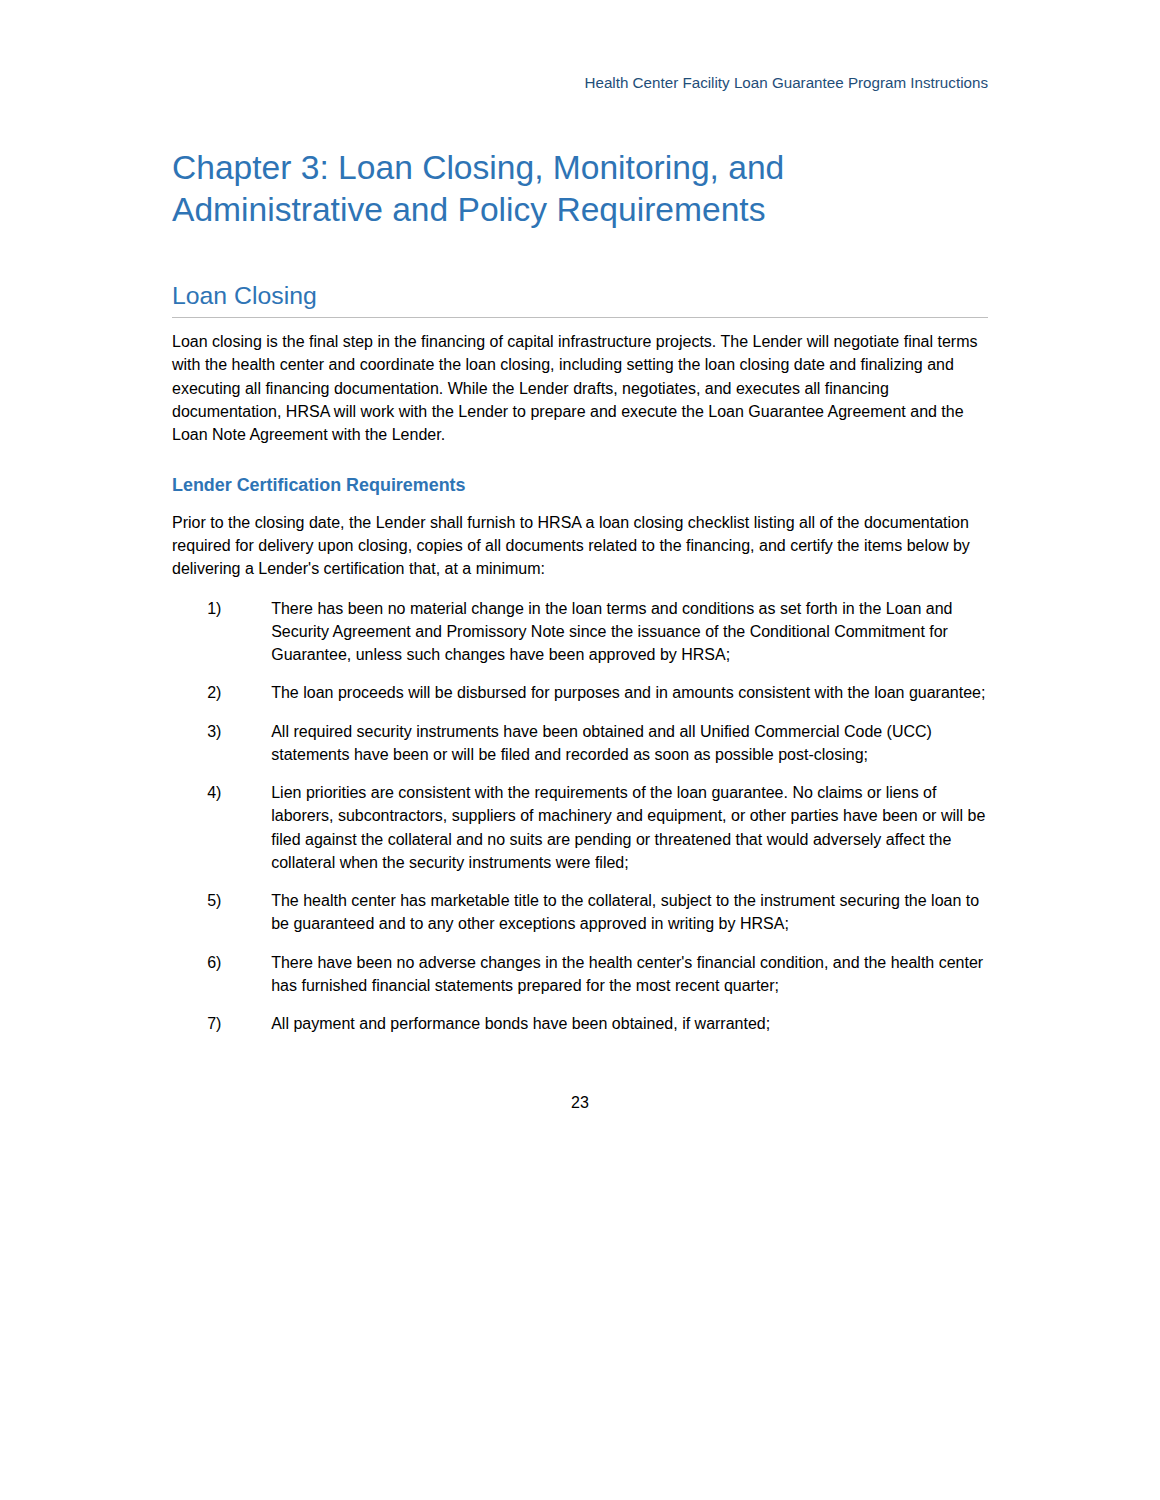Health Center Facility Loan Guarantee Program Instructions
Chapter 3: Loan Closing, Monitoring, and Administrative and Policy Requirements
Loan Closing
Loan closing is the final step in the financing of capital infrastructure projects. The Lender will negotiate final terms with the health center and coordinate the loan closing, including setting the loan closing date and finalizing and executing all financing documentation. While the Lender drafts, negotiates, and executes all financing documentation, HRSA will work with the Lender to prepare and execute the Loan Guarantee Agreement and the Loan Note Agreement with the Lender.
Lender Certification Requirements
Prior to the closing date, the Lender shall furnish to HRSA a loan closing checklist listing all of the documentation required for delivery upon closing, copies of all documents related to the financing, and certify the items below by delivering a Lender's certification that, at a minimum:
There has been no material change in the loan terms and conditions as set forth in the Loan and Security Agreement and Promissory Note since the issuance of the Conditional Commitment for Guarantee, unless such changes have been approved by HRSA;
The loan proceeds will be disbursed for purposes and in amounts consistent with the loan guarantee;
All required security instruments have been obtained and all Unified Commercial Code (UCC) statements have been or will be filed and recorded as soon as possible post-closing;
Lien priorities are consistent with the requirements of the loan guarantee. No claims or liens of laborers, subcontractors, suppliers of machinery and equipment, or other parties have been or will be filed against the collateral and no suits are pending or threatened that would adversely affect the collateral when the security instruments were filed;
The health center has marketable title to the collateral, subject to the instrument securing the loan to be guaranteed and to any other exceptions approved in writing by HRSA;
There have been no adverse changes in the health center's financial condition, and the health center has furnished financial statements prepared for the most recent quarter;
All payment and performance bonds have been obtained, if warranted;
23